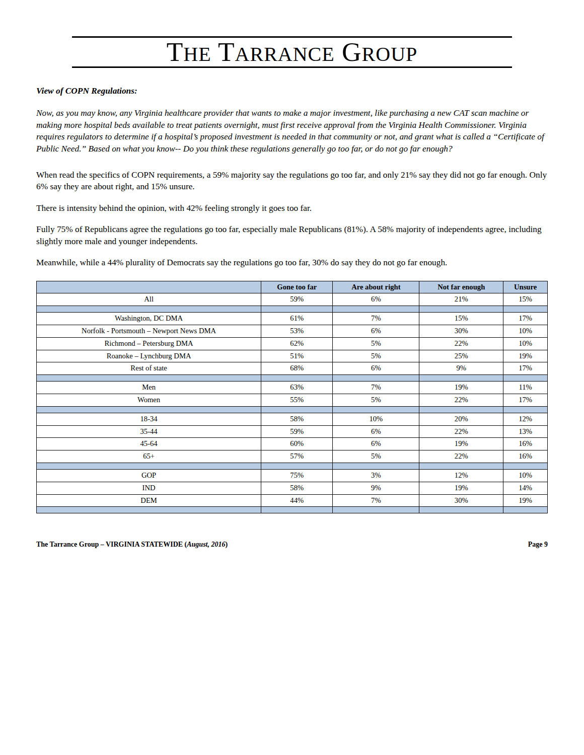THE TARRANCE GROUP
View of COPN Regulations:
Now, as you may know, any Virginia healthcare provider that wants to make a major investment, like purchasing a new CAT scan machine or making more hospital beds available to treat patients overnight, must first receive approval from the Virginia Health Commissioner. Virginia requires regulators to determine if a hospital’s proposed investment is needed in that community or not, and grant what is called a “Certificate of Public Need.” Based on what you know-- Do you think these regulations generally go too far, or do not go far enough?
When read the specifics of COPN requirements, a 59% majority say the regulations go too far, and only 21% say they did not go far enough. Only 6% say they are about right, and 15% unsure.
There is intensity behind the opinion, with 42% feeling strongly it goes too far.
Fully 75% of Republicans agree the regulations go too far, especially male Republicans (81%). A 58% majority of independents agree, including slightly more male and younger independents.
Meanwhile, while a 44% plurality of Democrats say the regulations go too far, 30% do say they do not go far enough.
| | Gone too far | Are about right | Not far enough | Unsure |
| --- | --- | --- | --- | --- |
| All | 59% | 6% | 21% | 15% |
| Washington, DC DMA | 61% | 7% | 15% | 17% |
| Norfolk - Portsmouth – Newport News DMA | 53% | 6% | 30% | 10% |
| Richmond – Petersburg DMA | 62% | 5% | 22% | 10% |
| Roanoke – Lynchburg DMA | 51% | 5% | 25% | 19% |
| Rest of state | 68% | 6% | 9% | 17% |
| Men | 63% | 7% | 19% | 11% |
| Women | 55% | 5% | 22% | 17% |
| 18-34 | 58% | 10% | 20% | 12% |
| 35-44 | 59% | 6% | 22% | 13% |
| 45-64 | 60% | 6% | 19% | 16% |
| 65+ | 57% | 5% | 22% | 16% |
| GOP | 75% | 3% | 12% | 10% |
| IND | 58% | 9% | 19% | 14% |
| DEM | 44% | 7% | 30% | 19% |
The Tarrance Group – VIRGINIA STATEWIDE (August, 2016)
Page 9